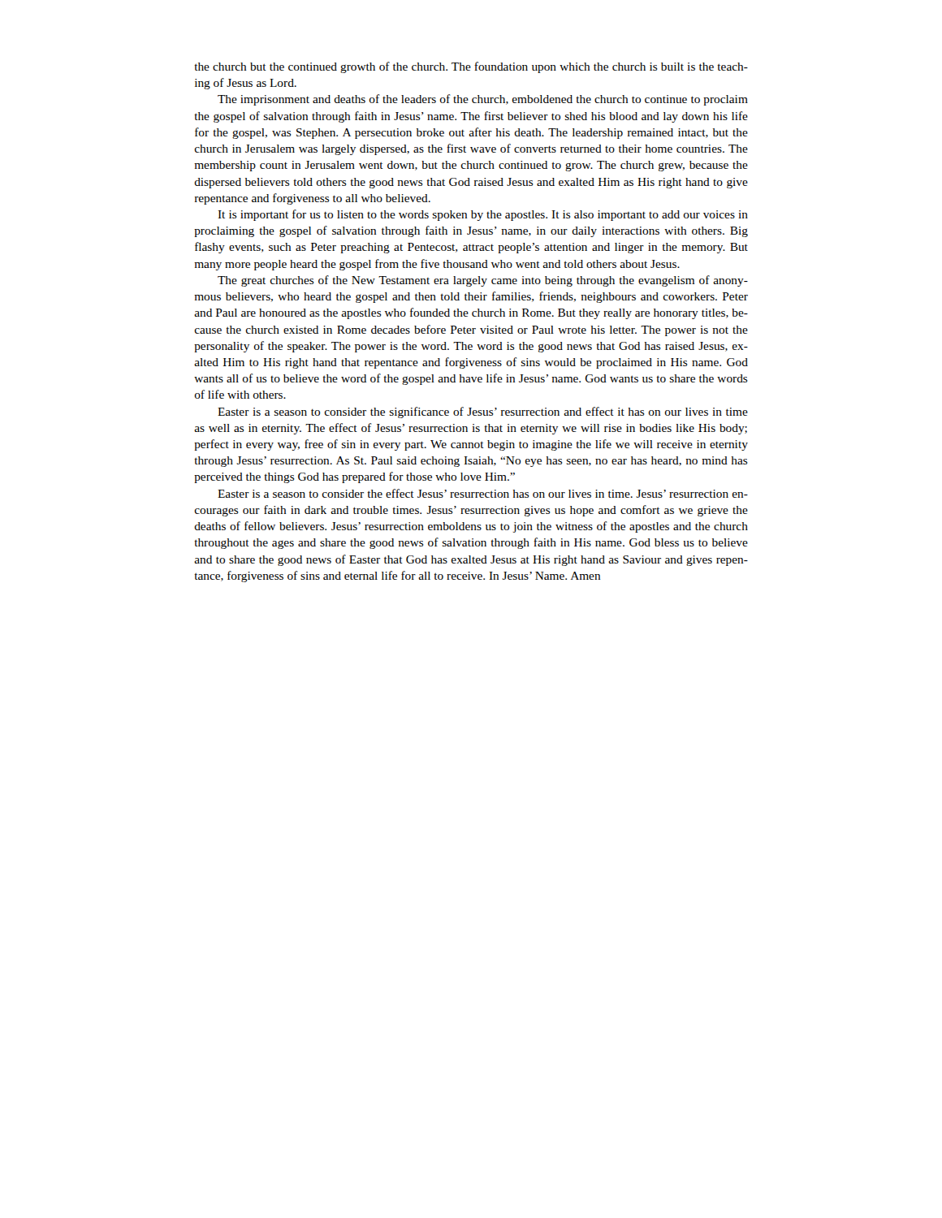the church but the continued growth of the church. The foundation upon which the church is built is the teaching of Jesus as Lord.
The imprisonment and deaths of the leaders of the church, emboldened the church to continue to proclaim the gospel of salvation through faith in Jesus’ name. The first believer to shed his blood and lay down his life for the gospel, was Stephen. A persecution broke out after his death. The leadership remained intact, but the church in Jerusalem was largely dispersed, as the first wave of converts returned to their home countries. The membership count in Jerusalem went down, but the church continued to grow. The church grew, because the dispersed believers told others the good news that God raised Jesus and exalted Him as His right hand to give repentance and forgiveness to all who believed.
It is important for us to listen to the words spoken by the apostles. It is also important to add our voices in proclaiming the gospel of salvation through faith in Jesus’ name, in our daily interactions with others. Big flashy events, such as Peter preaching at Pentecost, attract people’s attention and linger in the memory. But many more people heard the gospel from the five thousand who went and told others about Jesus.
The great churches of the New Testament era largely came into being through the evangelism of anonymous believers, who heard the gospel and then told their families, friends, neighbours and coworkers. Peter and Paul are honoured as the apostles who founded the church in Rome. But they really are honorary titles, because the church existed in Rome decades before Peter visited or Paul wrote his letter. The power is not the personality of the speaker. The power is the word. The word is the good news that God has raised Jesus, exalted Him to His right hand that repentance and forgiveness of sins would be proclaimed in His name. God wants all of us to believe the word of the gospel and have life in Jesus’ name. God wants us to share the words of life with others.
Easter is a season to consider the significance of Jesus’ resurrection and effect it has on our lives in time as well as in eternity. The effect of Jesus’ resurrection is that in eternity we will rise in bodies like His body; perfect in every way, free of sin in every part. We cannot begin to imagine the life we will receive in eternity through Jesus’ resurrection. As St. Paul said echoing Isaiah, “No eye has seen, no ear has heard, no mind has perceived the things God has prepared for those who love Him.”
Easter is a season to consider the effect Jesus’ resurrection has on our lives in time. Jesus’ resurrection encourages our faith in dark and trouble times. Jesus’ resurrection gives us hope and comfort as we grieve the deaths of fellow believers. Jesus’ resurrection emboldens us to join the witness of the apostles and the church throughout the ages and share the good news of salvation through faith in His name. God bless us to believe and to share the good news of Easter that God has exalted Jesus at His right hand as Saviour and gives repentance, forgiveness of sins and eternal life for all to receive. In Jesus’ Name. Amen